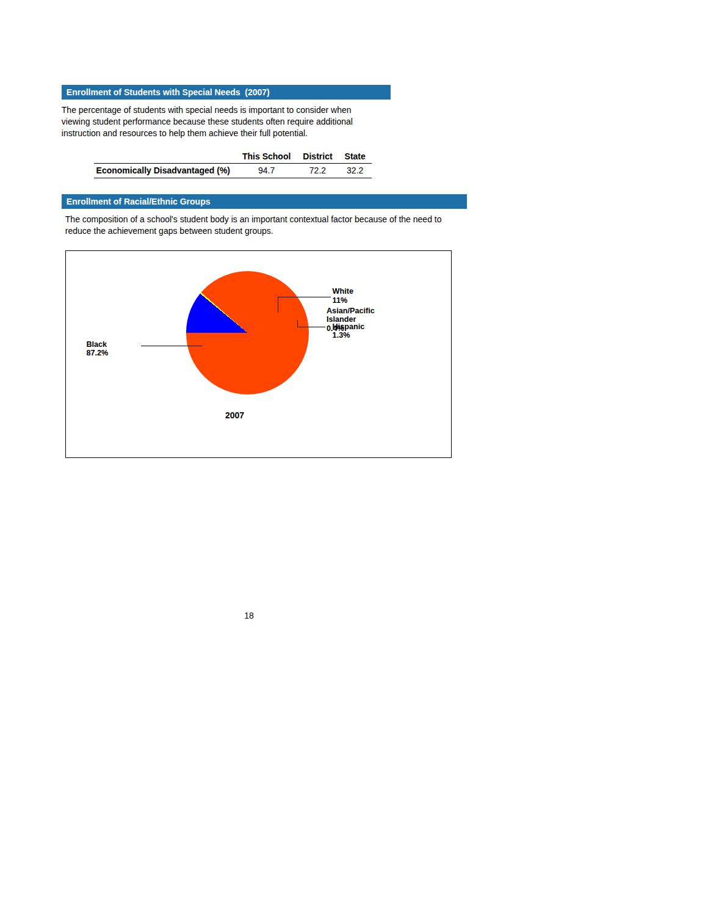Enrollment of Students with Special Needs (2007)
The percentage of students with special needs is important to consider when viewing student performance because these students often require additional instruction and resources to help them achieve their full potential.
| | This School | District | State |
| --- | --- | --- | --- |
| Economically Disadvantaged (%) | 94.7 | 72.2 | 32.2 |
Enrollment of Racial/Ethnic Groups
The composition of a school's student body is an important contextual factor because of the need to reduce the achievement gaps between student groups.
White
11%
Asian/Pacific
Islander
0.4%
Hispanic
1.3%
Black
87.2%
2007
18